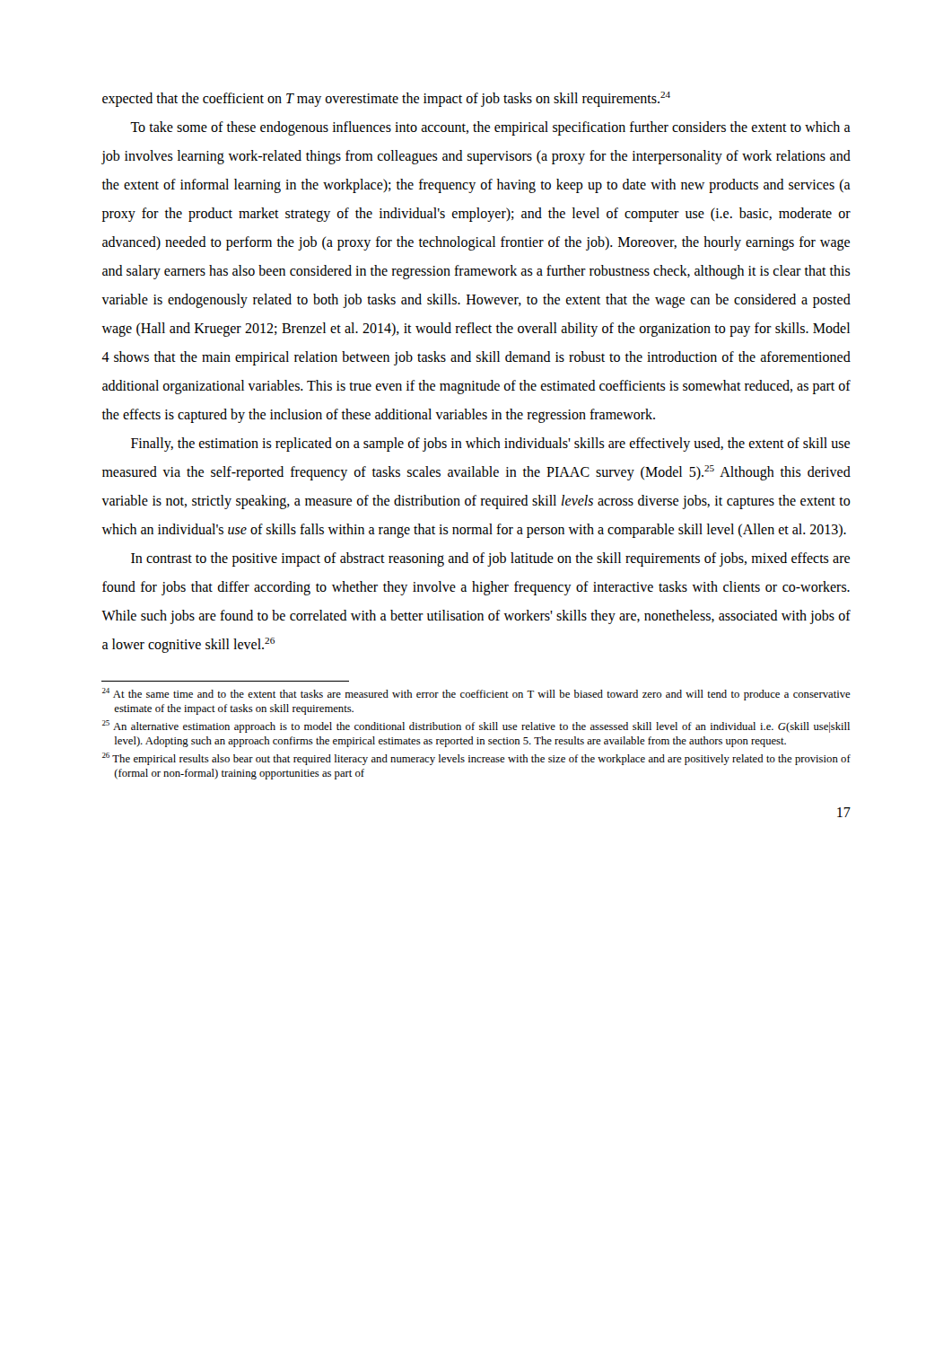expected that the coefficient on T may overestimate the impact of job tasks on skill requirements.24
To take some of these endogenous influences into account, the empirical specification further considers the extent to which a job involves learning work-related things from colleagues and supervisors (a proxy for the interpersonality of work relations and the extent of informal learning in the workplace); the frequency of having to keep up to date with new products and services (a proxy for the product market strategy of the individual's employer); and the level of computer use (i.e. basic, moderate or advanced) needed to perform the job (a proxy for the technological frontier of the job). Moreover, the hourly earnings for wage and salary earners has also been considered in the regression framework as a further robustness check, although it is clear that this variable is endogenously related to both job tasks and skills. However, to the extent that the wage can be considered a posted wage (Hall and Krueger 2012; Brenzel et al. 2014), it would reflect the overall ability of the organization to pay for skills. Model 4 shows that the main empirical relation between job tasks and skill demand is robust to the introduction of the aforementioned additional organizational variables. This is true even if the magnitude of the estimated coefficients is somewhat reduced, as part of the effects is captured by the inclusion of these additional variables in the regression framework.
Finally, the estimation is replicated on a sample of jobs in which individuals' skills are effectively used, the extent of skill use measured via the self-reported frequency of tasks scales available in the PIAAC survey (Model 5).25 Although this derived variable is not, strictly speaking, a measure of the distribution of required skill levels across diverse jobs, it captures the extent to which an individual's use of skills falls within a range that is normal for a person with a comparable skill level (Allen et al. 2013).
In contrast to the positive impact of abstract reasoning and of job latitude on the skill requirements of jobs, mixed effects are found for jobs that differ according to whether they involve a higher frequency of interactive tasks with clients or co-workers. While such jobs are found to be correlated with a better utilisation of workers' skills they are, nonetheless, associated with jobs of a lower cognitive skill level.26
24 At the same time and to the extent that tasks are measured with error the coefficient on T will be biased toward zero and will tend to produce a conservative estimate of the impact of tasks on skill requirements.
25 An alternative estimation approach is to model the conditional distribution of skill use relative to the assessed skill level of an individual i.e. G(skill use|skill level). Adopting such an approach confirms the empirical estimates as reported in section 5. The results are available from the authors upon request.
26 The empirical results also bear out that required literacy and numeracy levels increase with the size of the workplace and are positively related to the provision of (formal or non-formal) training opportunities as part of
17